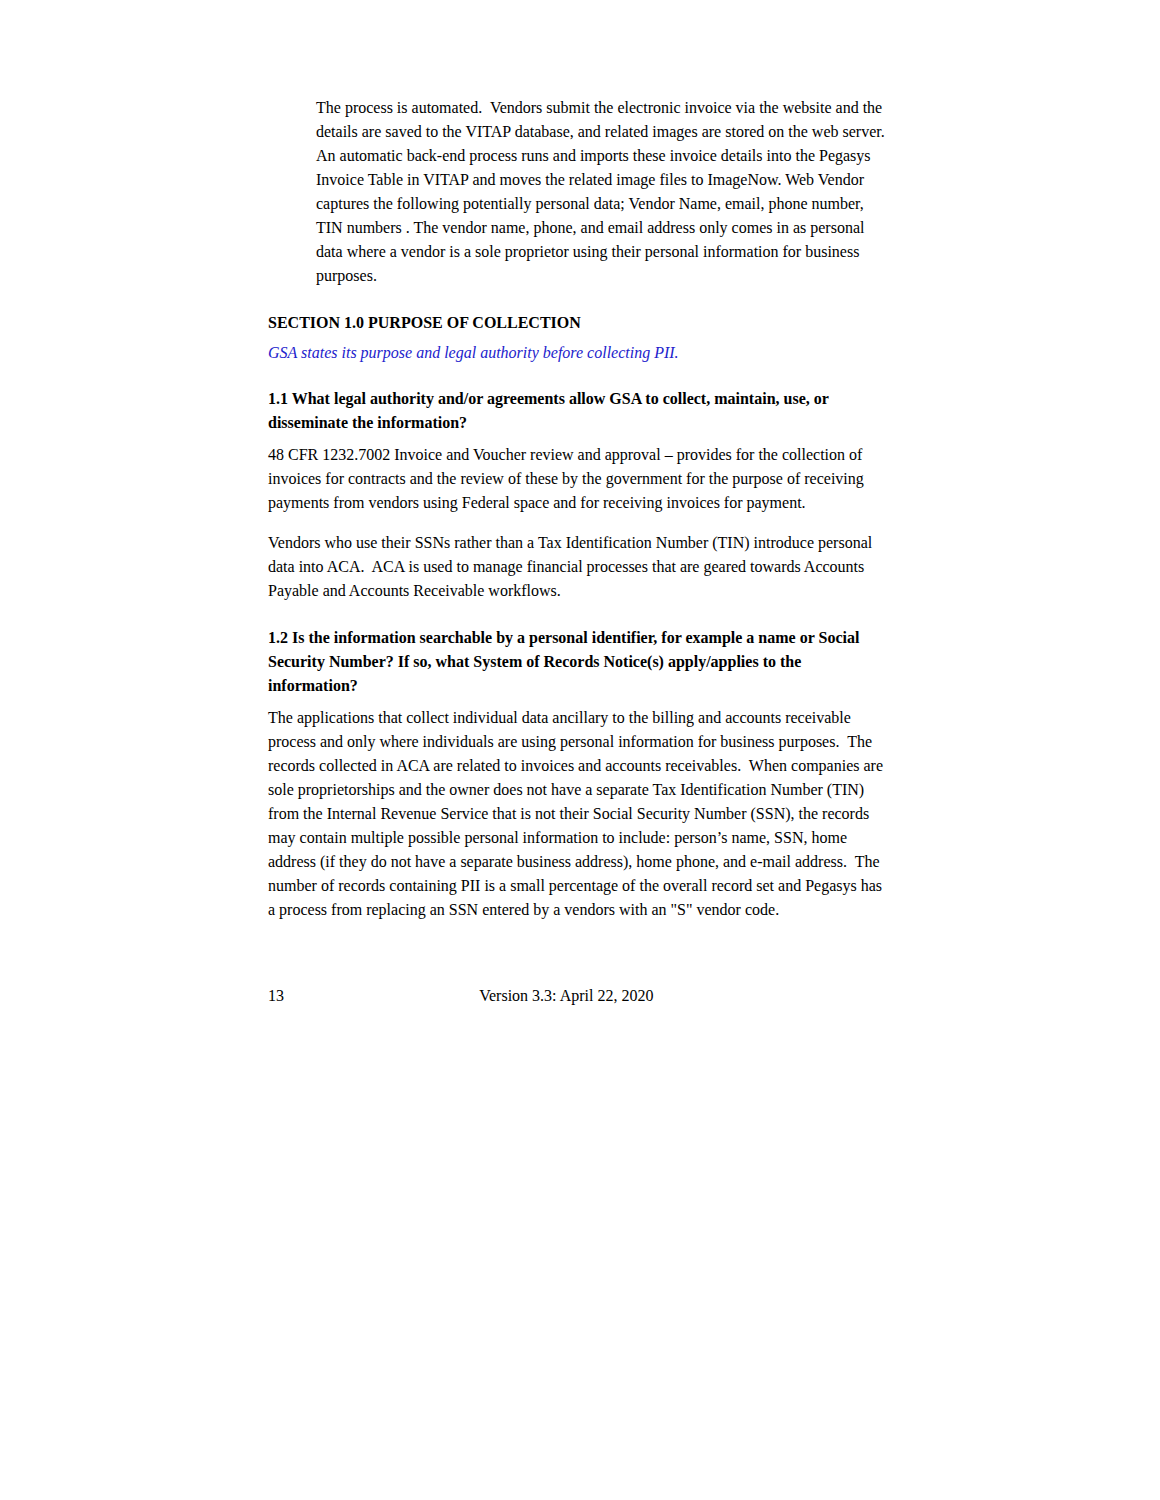The process is automated. Vendors submit the electronic invoice via the website and the details are saved to the VITAP database, and related images are stored on the web server. An automatic back-end process runs and imports these invoice details into the Pegasys Invoice Table in VITAP and moves the related image files to ImageNow. Web Vendor captures the following potentially personal data; Vendor Name, email, phone number, TIN numbers . The vendor name, phone, and email address only comes in as personal data where a vendor is a sole proprietor using their personal information for business purposes.
SECTION 1.0 PURPOSE OF COLLECTION
GSA states its purpose and legal authority before collecting PII.
1.1 What legal authority and/or agreements allow GSA to collect, maintain, use, or disseminate the information?
48 CFR 1232.7002 Invoice and Voucher review and approval – provides for the collection of invoices for contracts and the review of these by the government for the purpose of receiving payments from vendors using Federal space and for receiving invoices for payment.
Vendors who use their SSNs rather than a Tax Identification Number (TIN) introduce personal data into ACA. ACA is used to manage financial processes that are geared towards Accounts Payable and Accounts Receivable workflows.
1.2 Is the information searchable by a personal identifier, for example a name or Social Security Number? If so, what System of Records Notice(s) apply/applies to the information?
The applications that collect individual data ancillary to the billing and accounts receivable process and only where individuals are using personal information for business purposes. The records collected in ACA are related to invoices and accounts receivables. When companies are sole proprietorships and the owner does not have a separate Tax Identification Number (TIN) from the Internal Revenue Service that is not their Social Security Number (SSN), the records may contain multiple possible personal information to include: person’s name, SSN, home address (if they do not have a separate business address), home phone, and e-mail address. The number of records containing PII is a small percentage of the overall record set and Pegasys has a process from replacing an SSN entered by a vendors with an "S" vendor code.
13
Version 3.3: April 22, 2020